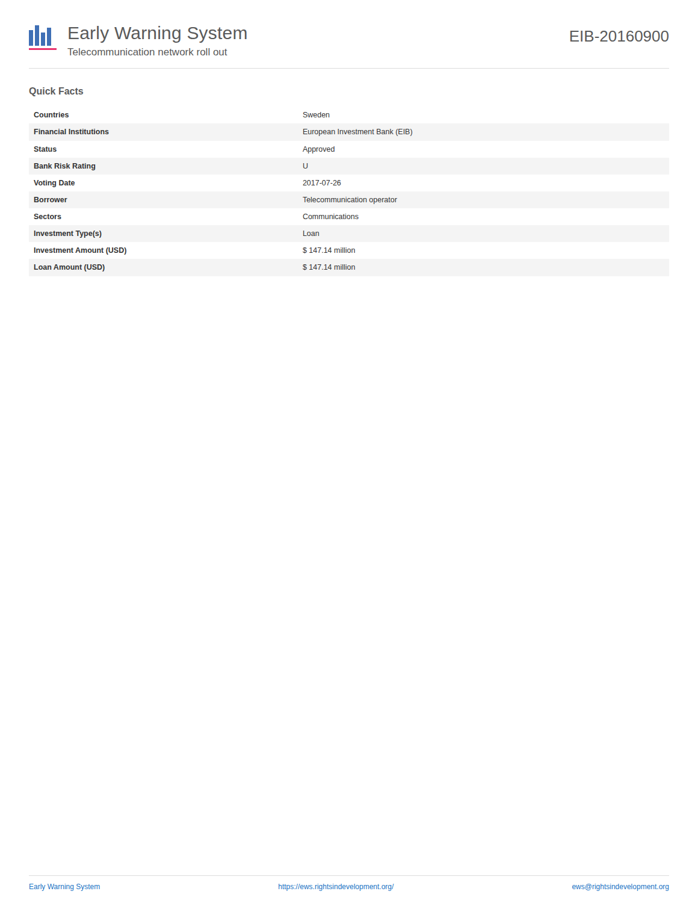Early Warning System
Telecommunication network roll out
EIB-20160900
Quick Facts
| Countries | Sweden |
| Financial Institutions | European Investment Bank (EIB) |
| Status | Approved |
| Bank Risk Rating | U |
| Voting Date | 2017-07-26 |
| Borrower | Telecommunication operator |
| Sectors | Communications |
| Investment Type(s) | Loan |
| Investment Amount (USD) | $ 147.14 million |
| Loan Amount (USD) | $ 147.14 million |
Early Warning System
https://ews.rightsindevelopment.org/
ews@rightsindevelopment.org